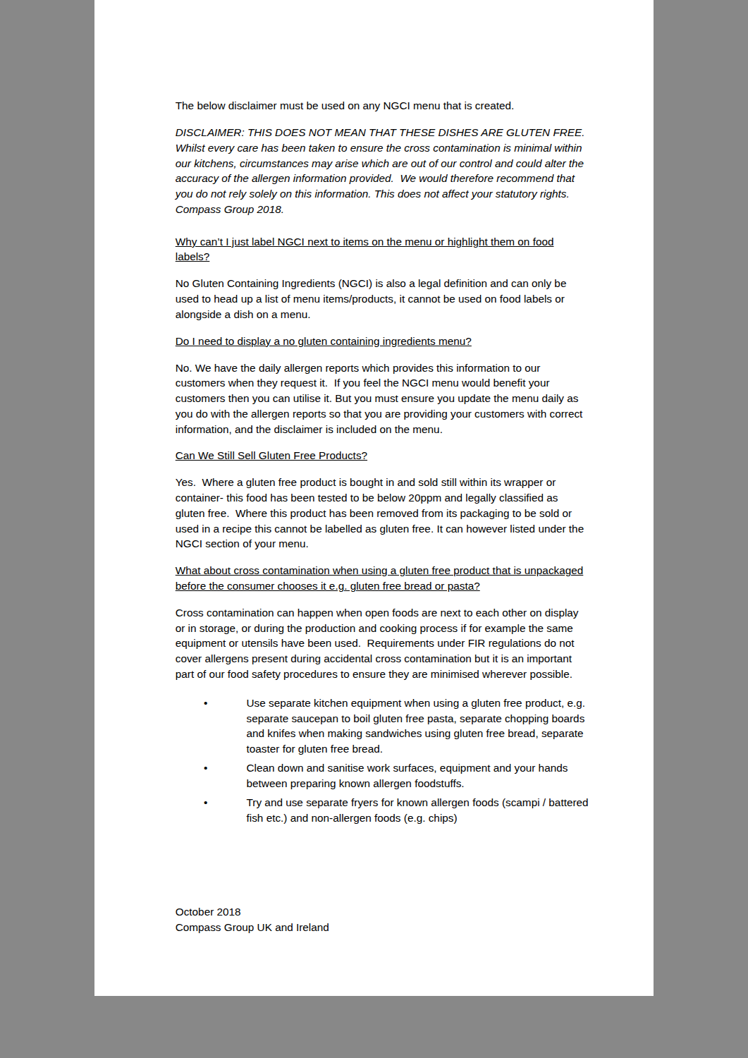The below disclaimer must be used on any NGCI menu that is created.
DISCLAIMER: THIS DOES NOT MEAN THAT THESE DISHES ARE GLUTEN FREE.
Whilst every care has been taken to ensure the cross contamination is minimal within our kitchens, circumstances may arise which are out of our control and could alter the accuracy of the allergen information provided. We would therefore recommend that you do not rely solely on this information. This does not affect your statutory rights.
Compass Group 2018.
Why can’t I just label NGCI next to items on the menu or highlight them on food labels?
No Gluten Containing Ingredients (NGCI) is also a legal definition and can only be used to head up a list of menu items/products, it cannot be used on food labels or alongside a dish on a menu.
Do I need to display a no gluten containing ingredients menu?
No. We have the daily allergen reports which provides this information to our customers when they request it. If you feel the NGCI menu would benefit your customers then you can utilise it. But you must ensure you update the menu daily as you do with the allergen reports so that you are providing your customers with correct information, and the disclaimer is included on the menu.
Can We Still Sell Gluten Free Products?
Yes. Where a gluten free product is bought in and sold still within its wrapper or container- this food has been tested to be below 20ppm and legally classified as gluten free. Where this product has been removed from its packaging to be sold or used in a recipe this cannot be labelled as gluten free. It can however listed under the NGCI section of your menu.
What about cross contamination when using a gluten free product that is unpackaged before the consumer chooses it e.g. gluten free bread or pasta?
Cross contamination can happen when open foods are next to each other on display or in storage, or during the production and cooking process if for example the same equipment or utensils have been used. Requirements under FIR regulations do not cover allergens present during accidental cross contamination but it is an important part of our food safety procedures to ensure they are minimised wherever possible.
Use separate kitchen equipment when using a gluten free product, e.g. separate saucepan to boil gluten free pasta, separate chopping boards and knifes when making sandwiches using gluten free bread, separate toaster for gluten free bread.
Clean down and sanitise work surfaces, equipment and your hands between preparing known allergen foodstuffs.
Try and use separate fryers for known allergen foods (scampi / battered fish etc.) and non-allergen foods (e.g. chips)
October 2018
Compass Group UK and Ireland